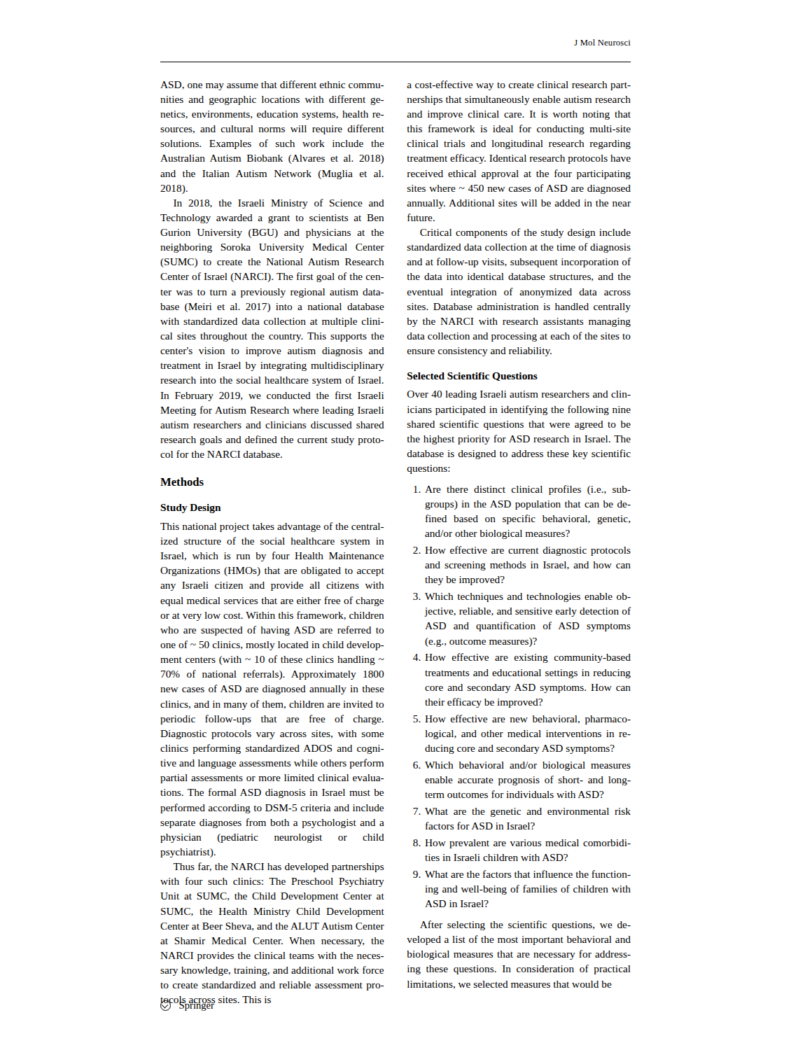J Mol Neurosci
ASD, one may assume that different ethnic communities and geographic locations with different genetics, environments, education systems, health resources, and cultural norms will require different solutions. Examples of such work include the Australian Autism Biobank (Alvares et al. 2018) and the Italian Autism Network (Muglia et al. 2018).
In 2018, the Israeli Ministry of Science and Technology awarded a grant to scientists at Ben Gurion University (BGU) and physicians at the neighboring Soroka University Medical Center (SUMC) to create the National Autism Research Center of Israel (NARCI). The first goal of the center was to turn a previously regional autism database (Meiri et al. 2017) into a national database with standardized data collection at multiple clinical sites throughout the country. This supports the center's vision to improve autism diagnosis and treatment in Israel by integrating multidisciplinary research into the social healthcare system of Israel. In February 2019, we conducted the first Israeli Meeting for Autism Research where leading Israeli autism researchers and clinicians discussed shared research goals and defined the current study protocol for the NARCI database.
Methods
Study Design
This national project takes advantage of the centralized structure of the social healthcare system in Israel, which is run by four Health Maintenance Organizations (HMOs) that are obligated to accept any Israeli citizen and provide all citizens with equal medical services that are either free of charge or at very low cost. Within this framework, children who are suspected of having ASD are referred to one of ~ 50 clinics, mostly located in child development centers (with ~ 10 of these clinics handling ~ 70% of national referrals). Approximately 1800 new cases of ASD are diagnosed annually in these clinics, and in many of them, children are invited to periodic follow-ups that are free of charge. Diagnostic protocols vary across sites, with some clinics performing standardized ADOS and cognitive and language assessments while others perform partial assessments or more limited clinical evaluations. The formal ASD diagnosis in Israel must be performed according to DSM-5 criteria and include separate diagnoses from both a psychologist and a physician (pediatric neurologist or child psychiatrist).
Thus far, the NARCI has developed partnerships with four such clinics: The Preschool Psychiatry Unit at SUMC, the Child Development Center at SUMC, the Health Ministry Child Development Center at Beer Sheva, and the ALUT Autism Center at Shamir Medical Center. When necessary, the NARCI provides the clinical teams with the necessary knowledge, training, and additional work force to create standardized and reliable assessment protocols across sites. This is
a cost-effective way to create clinical research partnerships that simultaneously enable autism research and improve clinical care. It is worth noting that this framework is ideal for conducting multi-site clinical trials and longitudinal research regarding treatment efficacy. Identical research protocols have received ethical approval at the four participating sites where ~ 450 new cases of ASD are diagnosed annually. Additional sites will be added in the near future.
Critical components of the study design include standardized data collection at the time of diagnosis and at follow-up visits, subsequent incorporation of the data into identical database structures, and the eventual integration of anonymized data across sites. Database administration is handled centrally by the NARCI with research assistants managing data collection and processing at each of the sites to ensure consistency and reliability.
Selected Scientific Questions
Over 40 leading Israeli autism researchers and clinicians participated in identifying the following nine shared scientific questions that were agreed to be the highest priority for ASD research in Israel. The database is designed to address these key scientific questions:
Are there distinct clinical profiles (i.e., subgroups) in the ASD population that can be defined based on specific behavioral, genetic, and/or other biological measures?
How effective are current diagnostic protocols and screening methods in Israel, and how can they be improved?
Which techniques and technologies enable objective, reliable, and sensitive early detection of ASD and quantification of ASD symptoms (e.g., outcome measures)?
How effective are existing community-based treatments and educational settings in reducing core and secondary ASD symptoms. How can their efficacy be improved?
How effective are new behavioral, pharmacological, and other medical interventions in reducing core and secondary ASD symptoms?
Which behavioral and/or biological measures enable accurate prognosis of short- and long-term outcomes for individuals with ASD?
What are the genetic and environmental risk factors for ASD in Israel?
How prevalent are various medical comorbidities in Israeli children with ASD?
What are the factors that influence the functioning and well-being of families of children with ASD in Israel?
After selecting the scientific questions, we developed a list of the most important behavioral and biological measures that are necessary for addressing these questions. In consideration of practical limitations, we selected measures that would be
Springer